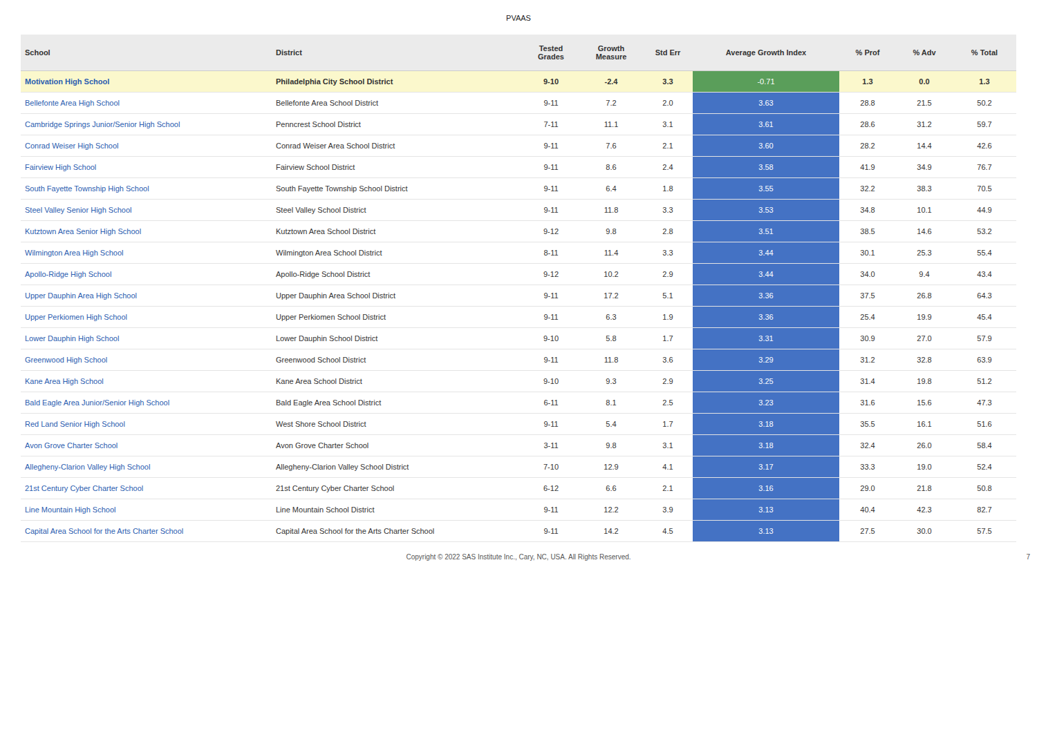PVAAS
| School | District | Tested Grades | Growth Measure | Std Err | Average Growth Index | % Prof | % Adv | % Total |
| --- | --- | --- | --- | --- | --- | --- | --- | --- |
| Motivation High School | Philadelphia City School District | 9-10 | -2.4 | 3.3 | -0.71 | 1.3 | 0.0 | 1.3 |
| Bellefonte Area High School | Bellefonte Area School District | 9-11 | 7.2 | 2.0 | 3.63 | 28.8 | 21.5 | 50.2 |
| Cambridge Springs Junior/Senior High School | Penncrest School District | 7-11 | 11.1 | 3.1 | 3.61 | 28.6 | 31.2 | 59.7 |
| Conrad Weiser High School | Conrad Weiser Area School District | 9-11 | 7.6 | 2.1 | 3.60 | 28.2 | 14.4 | 42.6 |
| Fairview High School | Fairview School District | 9-11 | 8.6 | 2.4 | 3.58 | 41.9 | 34.9 | 76.7 |
| South Fayette Township High School | South Fayette Township School District | 9-11 | 6.4 | 1.8 | 3.55 | 32.2 | 38.3 | 70.5 |
| Steel Valley Senior High School | Steel Valley School District | 9-11 | 11.8 | 3.3 | 3.53 | 34.8 | 10.1 | 44.9 |
| Kutztown Area Senior High School | Kutztown Area School District | 9-12 | 9.8 | 2.8 | 3.51 | 38.5 | 14.6 | 53.2 |
| Wilmington Area High School | Wilmington Area School District | 8-11 | 11.4 | 3.3 | 3.44 | 30.1 | 25.3 | 55.4 |
| Apollo-Ridge High School | Apollo-Ridge School District | 9-12 | 10.2 | 2.9 | 3.44 | 34.0 | 9.4 | 43.4 |
| Upper Dauphin Area High School | Upper Dauphin Area School District | 9-11 | 17.2 | 5.1 | 3.36 | 37.5 | 26.8 | 64.3 |
| Upper Perkiomen High School | Upper Perkiomen School District | 9-11 | 6.3 | 1.9 | 3.36 | 25.4 | 19.9 | 45.4 |
| Lower Dauphin High School | Lower Dauphin School District | 9-10 | 5.8 | 1.7 | 3.31 | 30.9 | 27.0 | 57.9 |
| Greenwood High School | Greenwood School District | 9-11 | 11.8 | 3.6 | 3.29 | 31.2 | 32.8 | 63.9 |
| Kane Area High School | Kane Area School District | 9-10 | 9.3 | 2.9 | 3.25 | 31.4 | 19.8 | 51.2 |
| Bald Eagle Area Junior/Senior High School | Bald Eagle Area School District | 6-11 | 8.1 | 2.5 | 3.23 | 31.6 | 15.6 | 47.3 |
| Red Land Senior High School | West Shore School District | 9-11 | 5.4 | 1.7 | 3.18 | 35.5 | 16.1 | 51.6 |
| Avon Grove Charter School | Avon Grove Charter School | 3-11 | 9.8 | 3.1 | 3.18 | 32.4 | 26.0 | 58.4 |
| Allegheny-Clarion Valley High School | Allegheny-Clarion Valley School District | 7-10 | 12.9 | 4.1 | 3.17 | 33.3 | 19.0 | 52.4 |
| 21st Century Cyber Charter School | 21st Century Cyber Charter School | 6-12 | 6.6 | 2.1 | 3.16 | 29.0 | 21.8 | 50.8 |
| Line Mountain High School | Line Mountain School District | 9-11 | 12.2 | 3.9 | 3.13 | 40.4 | 42.3 | 82.7 |
| Capital Area School for the Arts Charter School | Capital Area School for the Arts Charter School | 9-11 | 14.2 | 4.5 | 3.13 | 27.5 | 30.0 | 57.5 |
Copyright © 2022 SAS Institute Inc., Cary, NC, USA. All Rights Reserved.
7